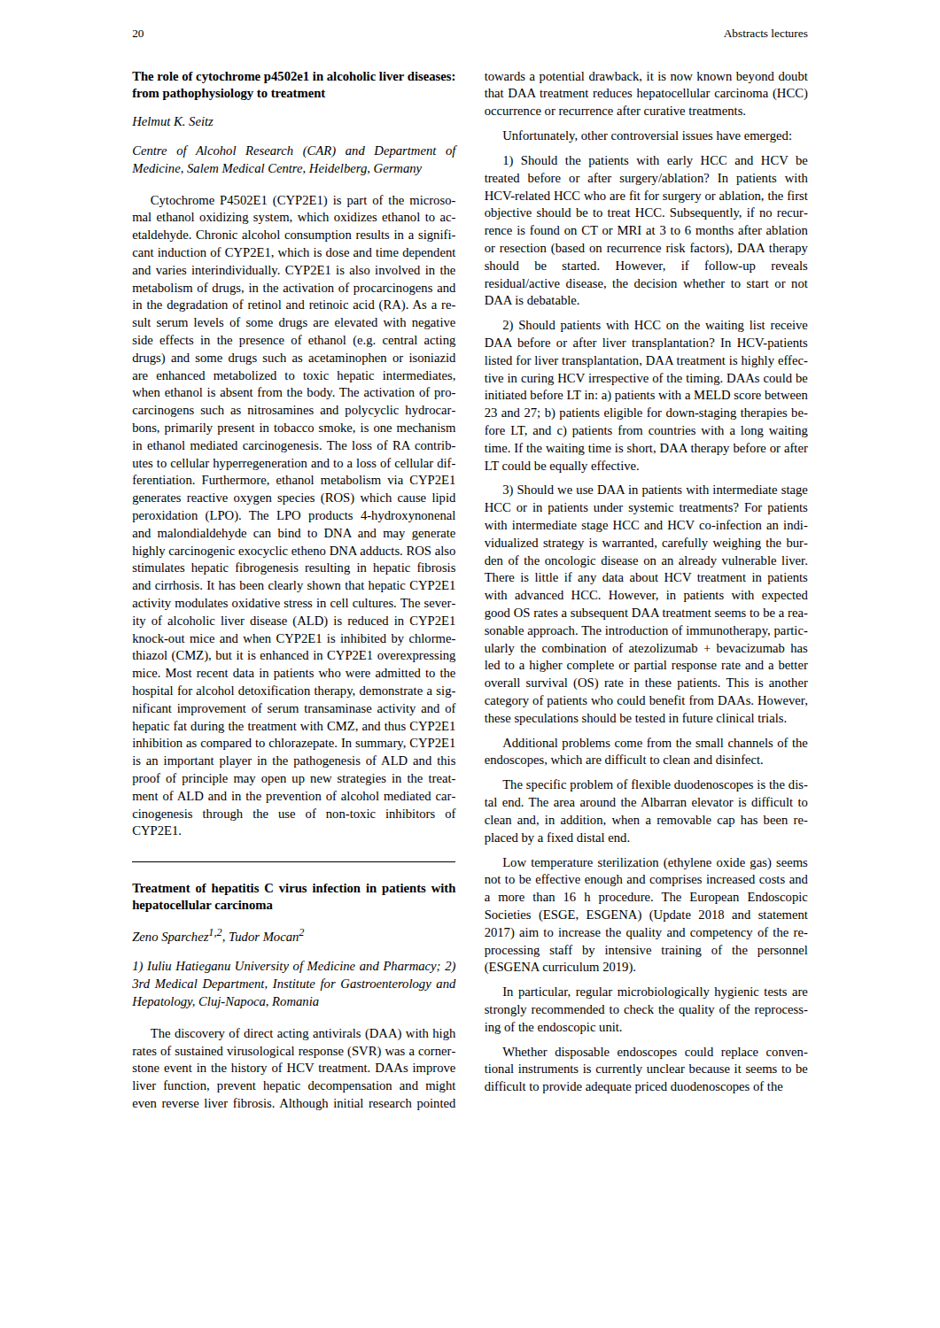20 Abstracts lectures
The role of cytochrome p4502e1 in alcoholic liver diseases: from pathophysiology to treatment
Helmut K. Seitz
Centre of Alcohol Research (CAR) and Department of Medicine, Salem Medical Centre, Heidelberg, Germany
Cytochrome P4502E1 (CYP2E1) is part of the microsomal ethanol oxidizing system, which oxidizes ethanol to acetaldehyde. Chronic alcohol consumption results in a significant induction of CYP2E1, which is dose and time dependent and varies interindividually. CYP2E1 is also involved in the metabolism of drugs, in the activation of procarcinogens and in the degradation of retinol and retinoic acid (RA). As a result serum levels of some drugs are elevated with negative side effects in the presence of ethanol (e.g. central acting drugs) and some drugs such as acetaminophen or isoniazid are enhanced metabolized to toxic hepatic intermediates, when ethanol is absent from the body. The activation of procarcinogens such as nitrosamines and polycyclic hydrocarbons, primarily present in tobacco smoke, is one mechanism in ethanol mediated carcinogenesis. The loss of RA contributes to cellular hyperregeneration and to a loss of cellular differentiation. Furthermore, ethanol metabolism via CYP2E1 generates reactive oxygen species (ROS) which cause lipid peroxidation (LPO). The LPO products 4-hydroxynonenal and malondialdehyde can bind to DNA and may generate highly carcinogenic exocyclic etheno DNA adducts. ROS also stimulates hepatic fibrogenesis resulting in hepatic fibrosis and cirrhosis. It has been clearly shown that hepatic CYP2E1 activity modulates oxidative stress in cell cultures. The severity of alcoholic liver disease (ALD) is reduced in CYP2E1 knock-out mice and when CYP2E1 is inhibited by chlormethiazol (CMZ), but it is enhanced in CYP2E1 overexpressing mice. Most recent data in patients who were admitted to the hospital for alcohol detoxification therapy, demonstrate a significant improvement of serum transaminase activity and of hepatic fat during the treatment with CMZ, and thus CYP2E1 inhibition as compared to chlorazepate. In summary, CYP2E1 is an important player in the pathogenesis of ALD and this proof of principle may open up new strategies in the treatment of ALD and in the prevention of alcohol mediated carcinogenesis through the use of non-toxic inhibitors of CYP2E1.
Treatment of hepatitis C virus infection in patients with hepatocellular carcinoma
Zeno Sparchez1,2, Tudor Mocan2
1) Iuliu Hatieganu University of Medicine and Pharmacy; 2) 3rd Medical Department, Institute for Gastroenterology and Hepatology, Cluj-Napoca, Romania
The discovery of direct acting antivirals (DAA) with high rates of sustained virusological response (SVR) was a cornerstone event in the history of HCV treatment. DAAs improve liver function, prevent hepatic decompensation and might even reverse liver fibrosis. Although initial research pointed towards a potential drawback, it is now known beyond doubt that DAA treatment reduces hepatocellular carcinoma (HCC) occurrence or recurrence after curative treatments.
Unfortunately, other controversial issues have emerged:
1) Should the patients with early HCC and HCV be treated before or after surgery/ablation? In patients with HCV-related HCC who are fit for surgery or ablation, the first objective should be to treat HCC. Subsequently, if no recurrence is found on CT or MRI at 3 to 6 months after ablation or resection (based on recurrence risk factors), DAA therapy should be started. However, if follow-up reveals residual/active disease, the decision whether to start or not DAA is debatable.
2) Should patients with HCC on the waiting list receive DAA before or after liver transplantation? In HCV-patients listed for liver transplantation, DAA treatment is highly effective in curing HCV irrespective of the timing. DAAs could be initiated before LT in: a) patients with a MELD score between 23 and 27; b) patients eligible for down-staging therapies before LT, and c) patients from countries with a long waiting time. If the waiting time is short, DAA therapy before or after LT could be equally effective.
3) Should we use DAA in patients with intermediate stage HCC or in patients under systemic treatments? For patients with intermediate stage HCC and HCV co-infection an individualized strategy is warranted, carefully weighing the burden of the oncologic disease on an already vulnerable liver. There is little if any data about HCV treatment in patients with advanced HCC. However, in patients with expected good OS rates a subsequent DAA treatment seems to be a reasonable approach. The introduction of immunotherapy, particularly the combination of atezolizumab + bevacizumab has led to a higher complete or partial response rate and a better overall survival (OS) rate in these patients. This is another category of patients who could benefit from DAAs. However, these speculations should be tested in future clinical trials.
Additional problems come from the small channels of the endoscopes, which are difficult to clean and disinfect.
The specific problem of flexible duodenoscopes is the distal end. The area around the Albarran elevator is difficult to clean and, in addition, when a removable cap has been replaced by a fixed distal end.
Low temperature sterilization (ethylene oxide gas) seems not to be effective enough and comprises increased costs and a more than 16 h procedure. The European Endoscopic Societies (ESGE, ESGENA) (Update 2018 and statement 2017) aim to increase the quality and competency of the reprocessing staff by intensive training of the personnel (ESGENA curriculum 2019).
In particular, regular microbiologically hygienic tests are strongly recommended to check the quality of the reprocessing of the endoscopic unit.
Whether disposable endoscopes could replace conventional instruments is currently unclear because it seems to be difficult to provide adequate priced duodenoscopes of the